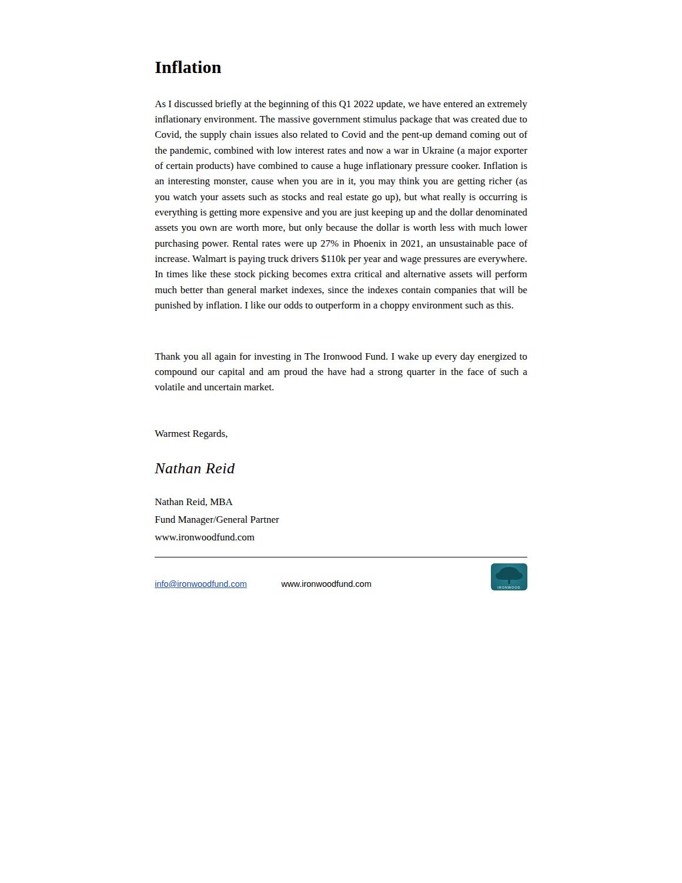Inflation
As I discussed briefly at the beginning of this Q1 2022 update, we have entered an extremely inflationary environment. The massive government stimulus package that was created due to Covid, the supply chain issues also related to Covid and the pent-up demand coming out of the pandemic, combined with low interest rates and now a war in Ukraine (a major exporter of certain products) have combined to cause a huge inflationary pressure cooker. Inflation is an interesting monster, cause when you are in it, you may think you are getting richer (as you watch your assets such as stocks and real estate go up), but what really is occurring is everything is getting more expensive and you are just keeping up and the dollar denominated assets you own are worth more, but only because the dollar is worth less with much lower purchasing power. Rental rates were up 27% in Phoenix in 2021, an unsustainable pace of increase. Walmart is paying truck drivers $110k per year and wage pressures are everywhere. In times like these stock picking becomes extra critical and alternative assets will perform much better than general market indexes, since the indexes contain companies that will be punished by inflation. I like our odds to outperform in a choppy environment such as this.
Thank you all again for investing in The Ironwood Fund. I wake up every day energized to compound our capital and am proud the have had a strong quarter in the face of such a volatile and uncertain market.
Warmest Regards,
Nathan Reid
Nathan Reid, MBA
Fund Manager/General Partner
www.ironwoodfund.com
info@ironwoodfund.com
www.ironwoodfund.com
IRONWOOD